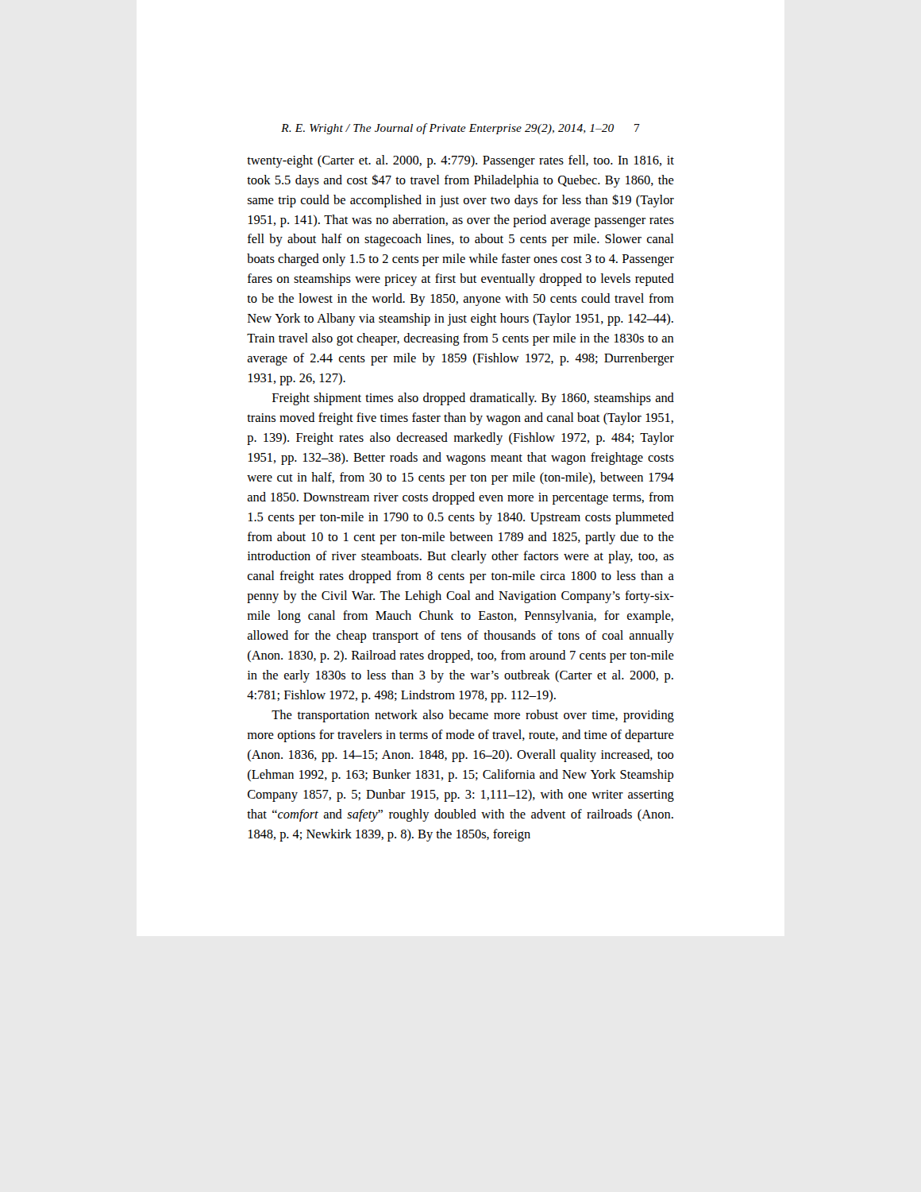R. E. Wright / The Journal of Private Enterprise 29(2), 2014, 1–207
twenty-eight (Carter et. al. 2000, p. 4:779). Passenger rates fell, too. In 1816, it took 5.5 days and cost $47 to travel from Philadelphia to Quebec. By 1860, the same trip could be accomplished in just over two days for less than $19 (Taylor 1951, p. 141). That was no aberration, as over the period average passenger rates fell by about half on stagecoach lines, to about 5 cents per mile. Slower canal boats charged only 1.5 to 2 cents per mile while faster ones cost 3 to 4. Passenger fares on steamships were pricey at first but eventually dropped to levels reputed to be the lowest in the world. By 1850, anyone with 50 cents could travel from New York to Albany via steamship in just eight hours (Taylor 1951, pp. 142–44). Train travel also got cheaper, decreasing from 5 cents per mile in the 1830s to an average of 2.44 cents per mile by 1859 (Fishlow 1972, p. 498; Durrenberger 1931, pp. 26, 127).
Freight shipment times also dropped dramatically. By 1860, steamships and trains moved freight five times faster than by wagon and canal boat (Taylor 1951, p. 139). Freight rates also decreased markedly (Fishlow 1972, p. 484; Taylor 1951, pp. 132–38). Better roads and wagons meant that wagon freightage costs were cut in half, from 30 to 15 cents per ton per mile (ton-mile), between 1794 and 1850. Downstream river costs dropped even more in percentage terms, from 1.5 cents per ton-mile in 1790 to 0.5 cents by 1840. Upstream costs plummeted from about 10 to 1 cent per ton-mile between 1789 and 1825, partly due to the introduction of river steamboats. But clearly other factors were at play, too, as canal freight rates dropped from 8 cents per ton-mile circa 1800 to less than a penny by the Civil War. The Lehigh Coal and Navigation Company’s forty-six-mile long canal from Mauch Chunk to Easton, Pennsylvania, for example, allowed for the cheap transport of tens of thousands of tons of coal annually (Anon. 1830, p. 2). Railroad rates dropped, too, from around 7 cents per ton-mile in the early 1830s to less than 3 by the war’s outbreak (Carter et al. 2000, p. 4:781; Fishlow 1972, p. 498; Lindstrom 1978, pp. 112–19).
The transportation network also became more robust over time, providing more options for travelers in terms of mode of travel, route, and time of departure (Anon. 1836, pp. 14–15; Anon. 1848, pp. 16–20). Overall quality increased, too (Lehman 1992, p. 163; Bunker 1831, p. 15; California and New York Steamship Company 1857, p. 5; Dunbar 1915, pp. 3: 1,111–12), with one writer asserting that “comfort and safety” roughly doubled with the advent of railroads (Anon. 1848, p. 4; Newkirk 1839, p. 8). By the 1850s, foreign